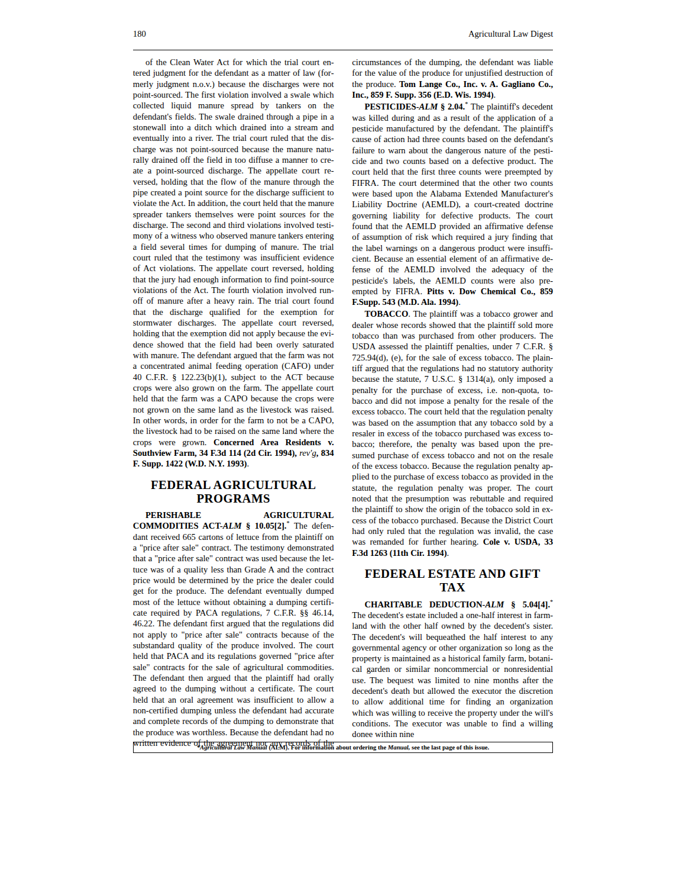180 Agricultural Law Digest
of the Clean Water Act for which the trial court entered judgment for the defendant as a matter of law (formerly judgment n.o.v.) because the discharges were not point-sourced. The first violation involved a swale which collected liquid manure spread by tankers on the defendant's fields. The swale drained through a pipe in a stonewall into a ditch which drained into a stream and eventually into a river. The trial court ruled that the discharge was not point-sourced because the manure naturally drained off the field in too diffuse a manner to create a point-sourced discharge. The appellate court reversed, holding that the flow of the manure through the pipe created a point source for the discharge sufficient to violate the Act. In addition, the court held that the manure spreader tankers themselves were point sources for the discharge. The second and third violations involved testimony of a witness who observed manure tankers entering a field several times for dumping of manure. The trial court ruled that the testimony was insufficient evidence of Act violations. The appellate court reversed, holding that the jury had enough information to find point-source violations of the Act. The fourth violation involved run-off of manure after a heavy rain. The trial court found that the discharge qualified for the exemption for stormwater discharges. The appellate court reversed, holding that the exemption did not apply because the evidence showed that the field had been overly saturated with manure. The defendant argued that the farm was not a concentrated animal feeding operation (CAFO) under 40 C.F.R. § 122.23(b)(1), subject to the ACT because crops were also grown on the farm. The appellate court held that the farm was a CAPO because the crops were not grown on the same land as the livestock was raised. In other words, in order for the farm to not be a CAPO, the livestock had to be raised on the same land where the crops were grown. Concerned Area Residents v. Southview Farm, 34 F.3d 114 (2d Cir. 1994), rev'g, 834 F. Supp. 1422 (W.D. N.Y. 1993).
FEDERAL AGRICULTURAL PROGRAMS
PERISHABLE AGRICULTURAL COMMODITIES ACT-ALM § 10.05[2].* The defendant received 665 cartons of lettuce from the plaintiff on a "price after sale" contract. The testimony demonstrated that a "price after sale" contract was used because the lettuce was of a quality less than Grade A and the contract price would be determined by the price the dealer could get for the produce. The defendant eventually dumped most of the lettuce without obtaining a dumping certificate required by PACA regulations, 7 C.F.R. §§ 46.14, 46.22. The defendant first argued that the regulations did not apply to "price after sale" contracts because of the substandard quality of the produce involved. The court held that PACA and its regulations governed "price after sale" contracts for the sale of agricultural commodities. The defendant then argued that the plaintiff had orally agreed to the dumping without a certificate. The court held that an oral agreement was insufficient to allow a non-certified dumping unless the defendant had accurate and complete records of the dumping to demonstrate that the produce was worthless. Because the defendant had no written evidence of the agreement nor any records of the circumstances of the dumping, the defendant was liable for the value of the produce for unjustified destruction of the produce. Tom Lange Co., Inc. v. A. Gagliano Co., Inc., 859 F. Supp. 356 (E.D. Wis. 1994).
PESTICIDES-ALM § 2.04.* The plaintiff's decedent was killed during and as a result of the application of a pesticide manufactured by the defendant. The plaintiff's cause of action had three counts based on the defendant's failure to warn about the dangerous nature of the pesticide and two counts based on a defective product. The court held that the first three counts were preempted by FIFRA. The court determined that the other two counts were based upon the Alabama Extended Manufacturer's Liability Doctrine (AEMLD), a court-created doctrine governing liability for defective products. The court found that the AEMLD provided an affirmative defense of assumption of risk which required a jury finding that the label warnings on a dangerous product were insufficient. Because an essential element of an affirmative defense of the AEMLD involved the adequacy of the pesticide's labels, the AEMLD counts were also preempted by FIFRA. Pitts v. Dow Chemical Co., 859 F.Supp. 543 (M.D. Ala. 1994).
TOBACCO. The plaintiff was a tobacco grower and dealer whose records showed that the plaintiff sold more tobacco than was purchased from other producers. The USDA assessed the plaintiff penalties, under 7 C.F.R. § 725.94(d), (e), for the sale of excess tobacco. The plaintiff argued that the regulations had no statutory authority because the statute, 7 U.S.C. § 1314(a), only imposed a penalty for the purchase of excess, i.e. non-quota, tobacco and did not impose a penalty for the resale of the excess tobacco. The court held that the regulation penalty was based on the assumption that any tobacco sold by a resaler in excess of the tobacco purchased was excess tobacco; therefore, the penalty was based upon the presumed purchase of excess tobacco and not on the resale of the excess tobacco. Because the regulation penalty applied to the purchase of excess tobacco as provided in the statute, the regulation penalty was proper. The court noted that the presumption was rebuttable and required the plaintiff to show the origin of the tobacco sold in excess of the tobacco purchased. Because the District Court had only ruled that the regulation was invalid, the case was remanded for further hearing. Cole v. USDA, 33 F.3d 1263 (11th Cir. 1994).
FEDERAL ESTATE AND GIFT TAX
CHARITABLE DEDUCTION-ALM § 5.04[4].* The decedent's estate included a one-half interest in farmland with the other half owned by the decedent's sister. The decedent's will bequeathed the half interest to any governmental agency or other organization so long as the property is maintained as a historical family farm, botanical garden or similar noncommercial or nonresidential use. The bequest was limited to nine months after the decedent's death but allowed the executor the discretion to allow additional time for finding an organization which was willing to receive the property under the will's conditions. The executor was unable to find a willing donee within nine
*Agricultural Law Manual (ALM). For information about ordering the Manual, see the last page of this issue.